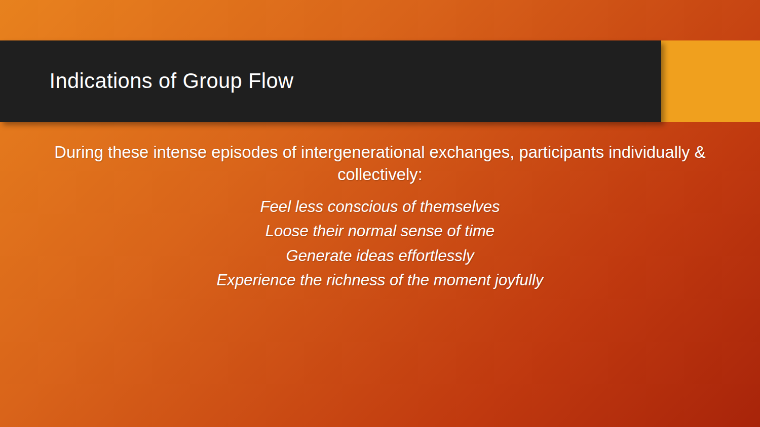Indications of Group Flow
During these intense episodes of intergenerational exchanges, participants individually & collectively:
Feel less conscious of themselves
Loose their normal sense of time
Generate ideas effortlessly
Experience the richness of the moment joyfully